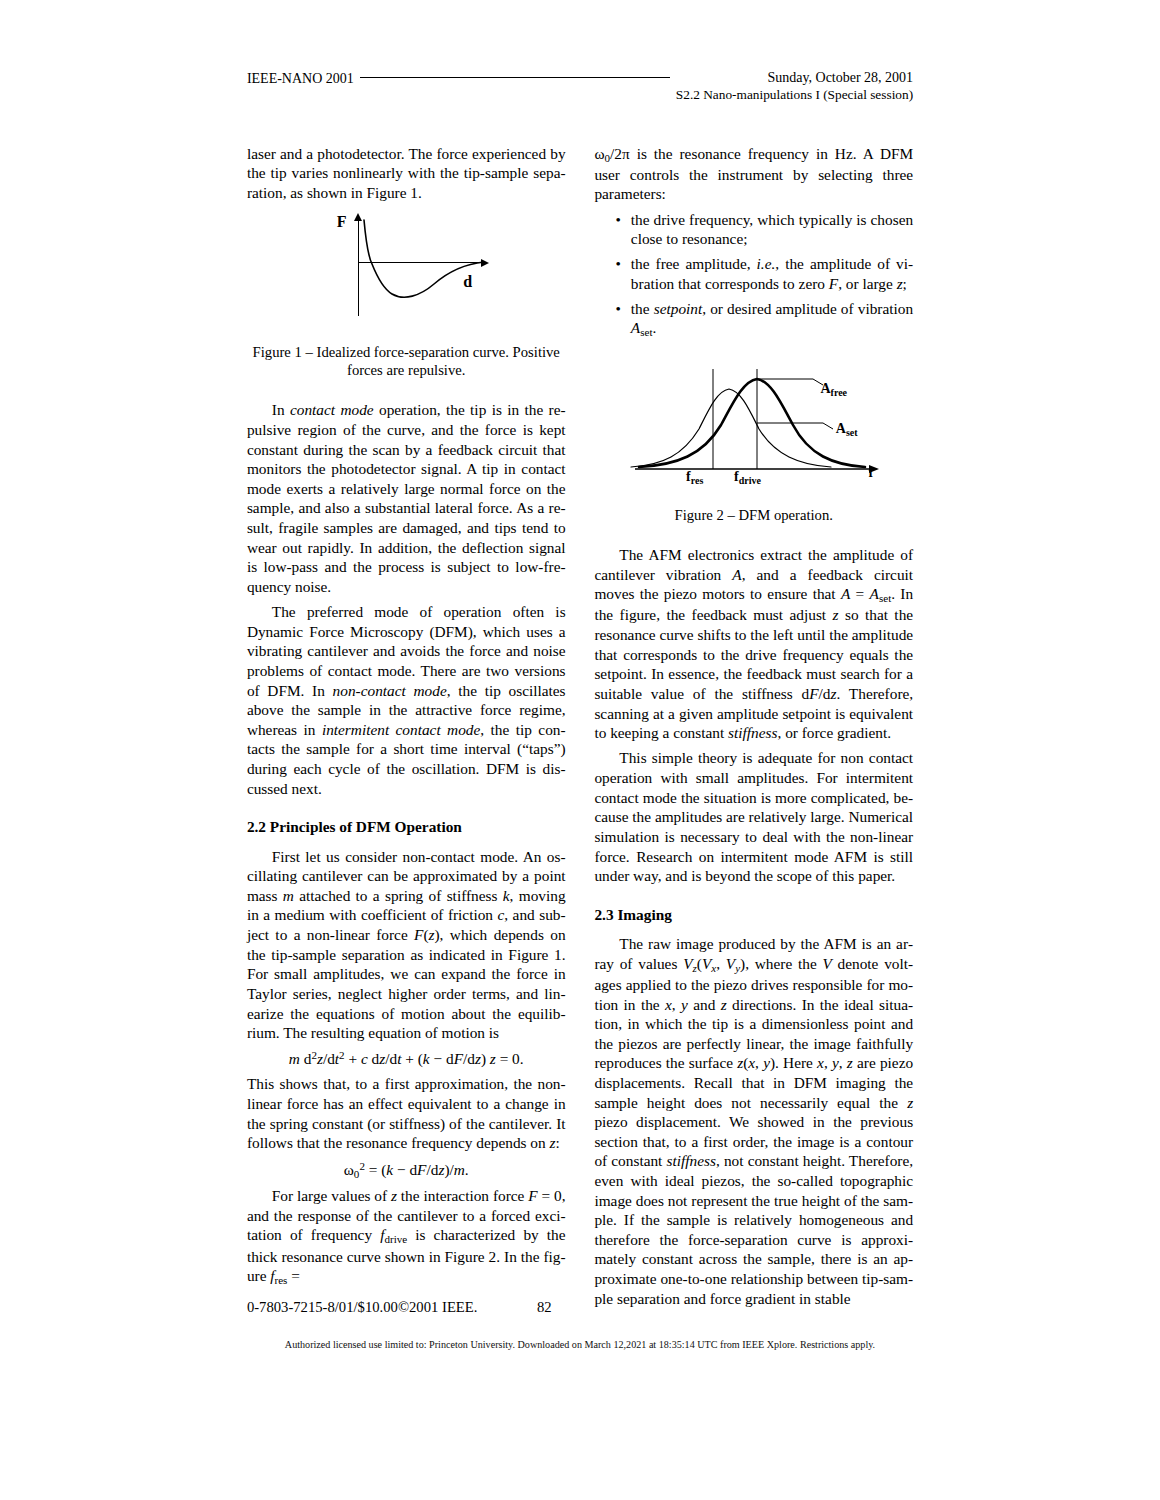IEEE-NANO 2001
Sunday, October 28, 2001 S2.2 Nano-manipulations I (Special session)
laser and a photodetector. The force experienced by the tip varies nonlinearly with the tip-sample separation, as shown in Figure 1.
F
d
Figure 1 – Idealized force-separation curve. Positive forces are repulsive.
In contact mode operation, the tip is in the repulsive region of the curve, and the force is kept constant during the scan by a feedback circuit that monitors the photodetector signal. A tip in contact mode exerts a relatively large normal force on the sample, and also a substantial lateral force. As a result, fragile samples are damaged, and tips tend to wear out rapidly. In addition, the deflection signal is low-pass and the process is subject to low-frequency noise.
The preferred mode of operation often is Dynamic Force Microscopy (DFM), which uses a vibrating cantilever and avoids the force and noise problems of contact mode. There are two versions of DFM. In non-contact mode, the tip oscillates above the sample in the attractive force regime, whereas in intermitent contact mode, the tip contacts the sample for a short time interval (“taps”) during each cycle of the oscillation. DFM is discussed next.
2.2 Principles of DFM Operation
First let us consider non-contact mode. An oscillating cantilever can be approximated by a point mass m attached to a spring of stiffness k, moving in a medium with coefficient of friction c, and subject to a non-linear force F(z), which depends on the tip-sample separation as indicated in Figure 1. For small amplitudes, we can expand the force in Taylor series, neglect higher order terms, and linearize the equations of motion about the equilibrium. The resulting equation of motion is
m d2z/dt2 + c dz/dt + (k − dF/dz) z = 0.
This shows that, to a first approximation, the non-linear force has an effect equivalent to a change in the spring constant (or stiffness) of the cantilever. It follows that the resonance frequency depends on z:
ω02 = (k − dF/dz)/m.
For large values of z the interaction force F = 0, and the response of the cantilever to a forced excitation of frequency fdrive is characterized by the thick resonance curve shown in Figure 2. In the figure fres =
ω0/2π is the resonance frequency in Hz. A DFM user controls the instrument by selecting three parameters:
the drive frequency, which typically is chosen close to resonance;
the free amplitude, i.e., the amplitude of vibration that corresponds to zero F, or large z;
the setpoint, or desired amplitude of vibration Aset.
Afree Aset fres fdrive f
Figure 2 – DFM operation.
The AFM electronics extract the amplitude of cantilever vibration A, and a feedback circuit moves the piezo motors to ensure that A = Aset. In the figure, the feedback must adjust z so that the resonance curve shifts to the left until the amplitude that corresponds to the drive frequency equals the setpoint. In essence, the feedback must search for a suitable value of the stiffness dF/dz. Therefore, scanning at a given amplitude setpoint is equivalent to keeping a constant stiffness, or force gradient.
This simple theory is adequate for non contact operation with small amplitudes. For intermitent contact mode the situation is more complicated, because the amplitudes are relatively large. Numerical simulation is necessary to deal with the non-linear force. Research on intermitent mode AFM is still under way, and is beyond the scope of this paper.
2.3 Imaging
The raw image produced by the AFM is an array of values Vz(Vx, Vy), where the V denote voltages applied to the piezo drives responsible for motion in the x, y and z directions. In the ideal situation, in which the tip is a dimensionless point and the piezos are perfectly linear, the image faithfully reproduces the surface z(x, y). Here x, y, z are piezo displacements. Recall that in DFM imaging the sample height does not necessarily equal the z piezo displacement. We showed in the previous section that, to a first order, the image is a contour of constant stiffness, not constant height. Therefore, even with ideal piezos, the so-called topographic image does not represent the true height of the sample. If the sample is relatively homogeneous and therefore the force-separation curve is approximately constant across the sample, there is an approximate one-to-one relationship between tip-sample separation and force gradient in stable
0-7803-7215-8/01/$10.00©2001 IEEE. 82
Authorized licensed use limited to: Princeton University. Downloaded on March 12,2021 at 18:35:14 UTC from IEEE Xplore. Restrictions apply.